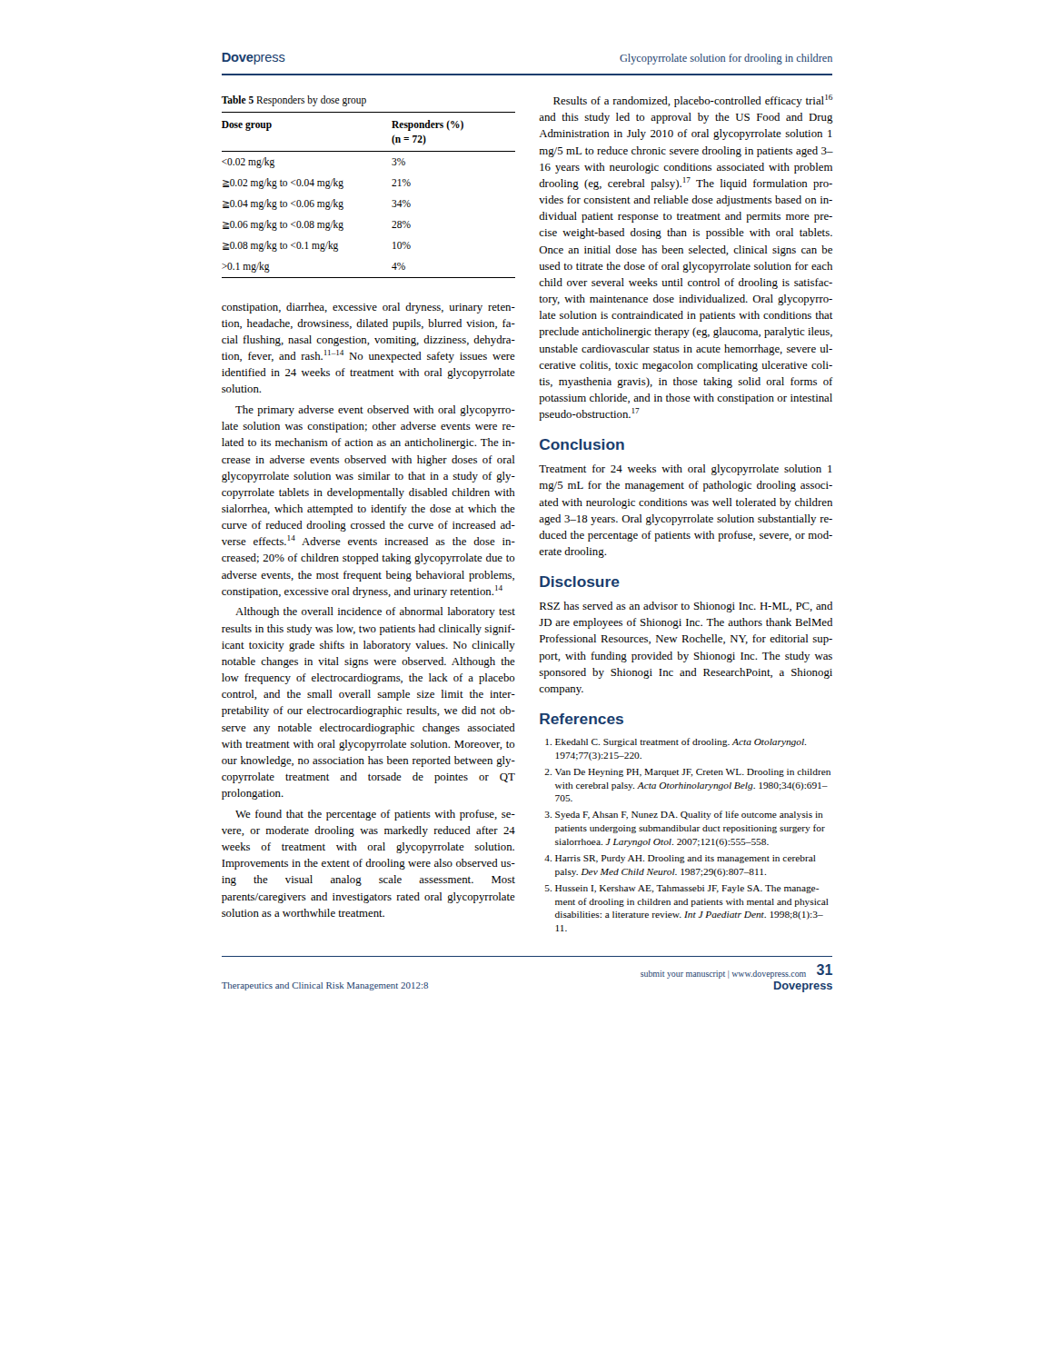Dovepress
Glycopyrrolate solution for drooling in children
Table 5 Responders by dose group
| Dose group | Responders (%) (n = 72) |
| --- | --- |
| <0.02 mg/kg | 3% |
| ≧0.02 mg/kg to <0.04 mg/kg | 21% |
| ≧0.04 mg/kg to <0.06 mg/kg | 34% |
| ≧0.06 mg/kg to <0.08 mg/kg | 28% |
| ≧0.08 mg/kg to <0.1 mg/kg | 10% |
| >0.1 mg/kg | 4% |
constipation, diarrhea, excessive oral dryness, urinary retention, headache, drowsiness, dilated pupils, blurred vision, facial flushing, nasal congestion, vomiting, dizziness, dehydration, fever, and rash.11–14 No unexpected safety issues were identified in 24 weeks of treatment with oral glycopyrrolate solution.
The primary adverse event observed with oral glycopyrrolate solution was constipation; other adverse events were related to its mechanism of action as an anticholinergic. The increase in adverse events observed with higher doses of oral glycopyrrolate solution was similar to that in a study of glycopyrrolate tablets in developmentally disabled children with sialorrhea, which attempted to identify the dose at which the curve of reduced drooling crossed the curve of increased adverse effects.14 Adverse events increased as the dose increased; 20% of children stopped taking glycopyrrolate due to adverse events, the most frequent being behavioral problems, constipation, excessive oral dryness, and urinary retention.14
Although the overall incidence of abnormal laboratory test results in this study was low, two patients had clinically significant toxicity grade shifts in laboratory values. No clinically notable changes in vital signs were observed. Although the low frequency of electrocardiograms, the lack of a placebo control, and the small overall sample size limit the interpretability of our electrocardiographic results, we did not observe any notable electrocardiographic changes associated with treatment with oral glycopyrrolate solution. Moreover, to our knowledge, no association has been reported between glycopyrrolate treatment and torsade de pointes or QT prolongation.
We found that the percentage of patients with profuse, severe, or moderate drooling was markedly reduced after 24 weeks of treatment with oral glycopyrrolate solution. Improvements in the extent of drooling were also observed using the visual analog scale assessment. Most parents/caregivers and investigators rated oral glycopyrrolate solution as a worthwhile treatment.
Results of a randomized, placebo-controlled efficacy trial16 and this study led to approval by the US Food and Drug Administration in July 2010 of oral glycopyrrolate solution 1 mg/5 mL to reduce chronic severe drooling in patients aged 3–16 years with neurologic conditions associated with problem drooling (eg, cerebral palsy).17 The liquid formulation provides for consistent and reliable dose adjustments based on individual patient response to treatment and permits more precise weight-based dosing than is possible with oral tablets. Once an initial dose has been selected, clinical signs can be used to titrate the dose of oral glycopyrrolate solution for each child over several weeks until control of drooling is satisfactory, with maintenance dose individualized. Oral glycopyrrolate solution is contraindicated in patients with conditions that preclude anticholinergic therapy (eg, glaucoma, paralytic ileus, unstable cardiovascular status in acute hemorrhage, severe ulcerative colitis, toxic megacolon complicating ulcerative colitis, myasthenia gravis), in those taking solid oral forms of potassium chloride, and in those with constipation or intestinal pseudo-obstruction.17
Conclusion
Treatment for 24 weeks with oral glycopyrrolate solution 1 mg/5 mL for the management of pathologic drooling associated with neurologic conditions was well tolerated by children aged 3–18 years. Oral glycopyrrolate solution substantially reduced the percentage of patients with profuse, severe, or moderate drooling.
Disclosure
RSZ has served as an advisor to Shionogi Inc. H-ML, PC, and JD are employees of Shionogi Inc. The authors thank BelMed Professional Resources, New Rochelle, NY, for editorial support, with funding provided by Shionogi Inc. The study was sponsored by Shionogi Inc and ResearchPoint, a Shionogi company.
References
Ekedahl C. Surgical treatment of drooling. Acta Otolaryngol. 1974;77(3):215–220.
Van De Heyning PH, Marquet JF, Creten WL. Drooling in children with cerebral palsy. Acta Otorhinolaryngol Belg. 1980;34(6):691–705.
Syeda F, Ahsan F, Nunez DA. Quality of life outcome analysis in patients undergoing submandibular duct repositioning surgery for sialorrhoea. J Laryngol Otol. 2007;121(6):555–558.
Harris SR, Purdy AH. Drooling and its management in cerebral palsy. Dev Med Child Neurol. 1987;29(6):807–811.
Hussein I, Kershaw AE, Tahmassebi JF, Fayle SA. The management of drooling in children and patients with mental and physical disabilities: a literature review. Int J Paediatr Dent. 1998;8(1):3–11.
Therapeutics and Clinical Risk Management 2012:8
submit your manuscript | www.dovepress.com
31
Dovepress